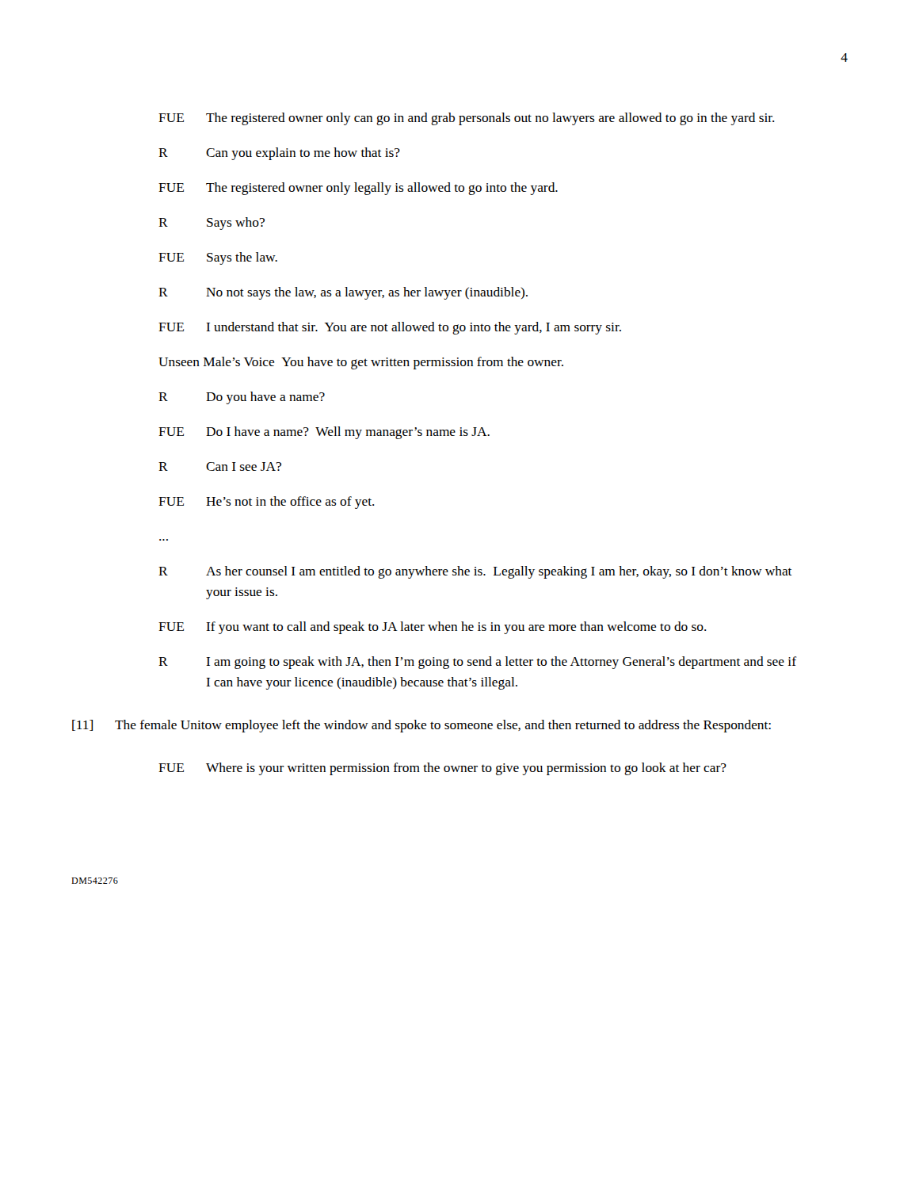4
FUE
The registered owner only can go in and grab personals out no lawyers are allowed to go in the yard sir.
R
Can you explain to me how that is?
FUE
The registered owner only legally is allowed to go into the yard.
R
Says who?
FUE
Says the law.
R
No not says the law, as a lawyer, as her lawyer (inaudible).
FUE
I understand that sir. You are not allowed to go into the yard, I am sorry sir.
Unseen Male’s Voice You have to get written permission from the owner.
R
Do you have a name?
FUE
Do I have a name? Well my manager’s name is JA.
R
Can I see JA?
FUE
He’s not in the office as of yet.
...
R
As her counsel I am entitled to go anywhere she is. Legally speaking I am her, okay, so I don’t know what your issue is.
FUE
If you want to call and speak to JA later when he is in you are more than welcome to do so.
R
I am going to speak with JA, then I’m going to send a letter to the Attorney General’s department and see if I can have your licence (inaudible) because that’s illegal.
[11]
The female Unitow employee left the window and spoke to someone else, and then returned to address the Respondent:
FUE
Where is your written permission from the owner to give you permission to go look at her car?
DM542276